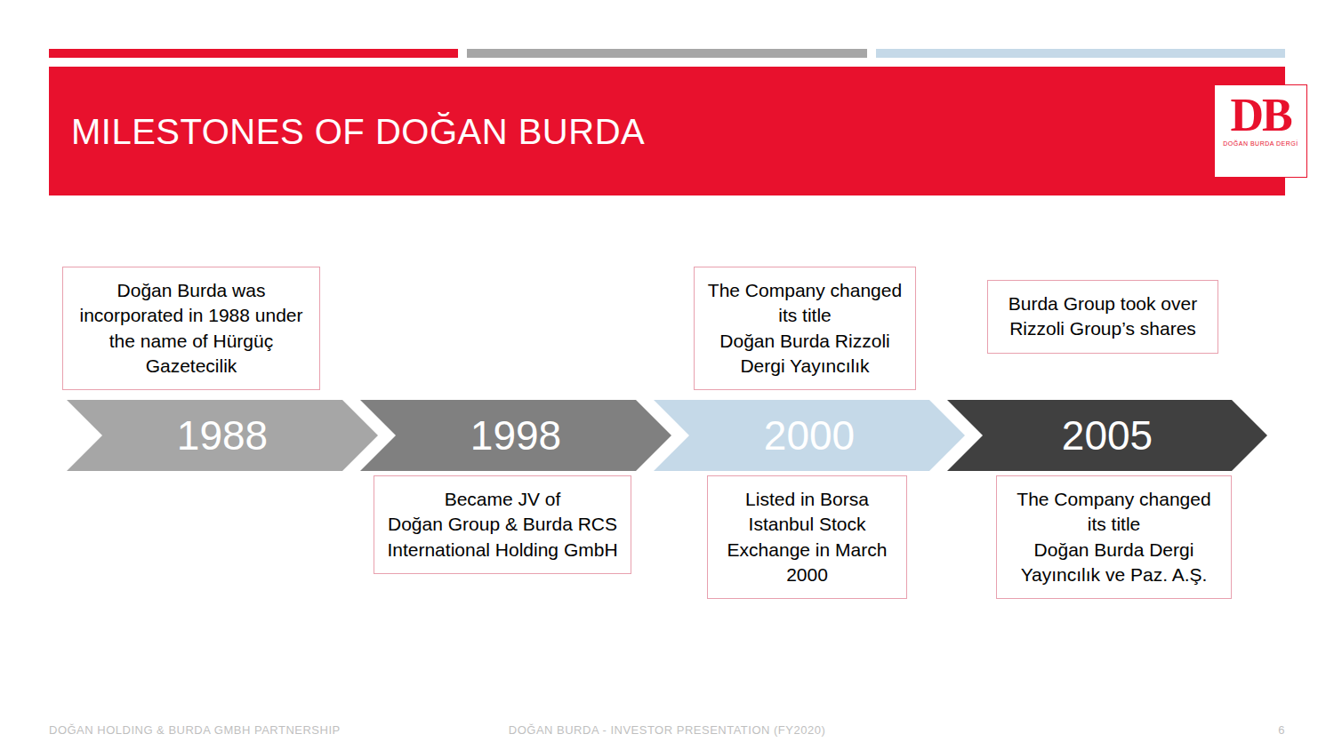MILESTONES OF DOĞAN BURDA
DB
DOĞAN BURDA DERGİ
1988
1998
2000
2005
Doğan Burda was incorporated in 1988 under the name of Hürgüç Gazetecilik
Became JV of
Doğan Group & Burda RCS International Holding GmbH
The Company changed its title
Doğan Burda Rizzoli Dergi Yayıncılık
Listed in Borsa Istanbul Stock Exchange in March 2000
Burda Group took over Rizzoli Group’s shares
The Company changed its title
Doğan Burda Dergi Yayıncılık ve Paz. A.Ş.
DOĞAN HOLDING & BURDA GMBH PARTNERSHIP DOĞAN BURDA - INVESTOR PRESENTATION (FY2020) 6